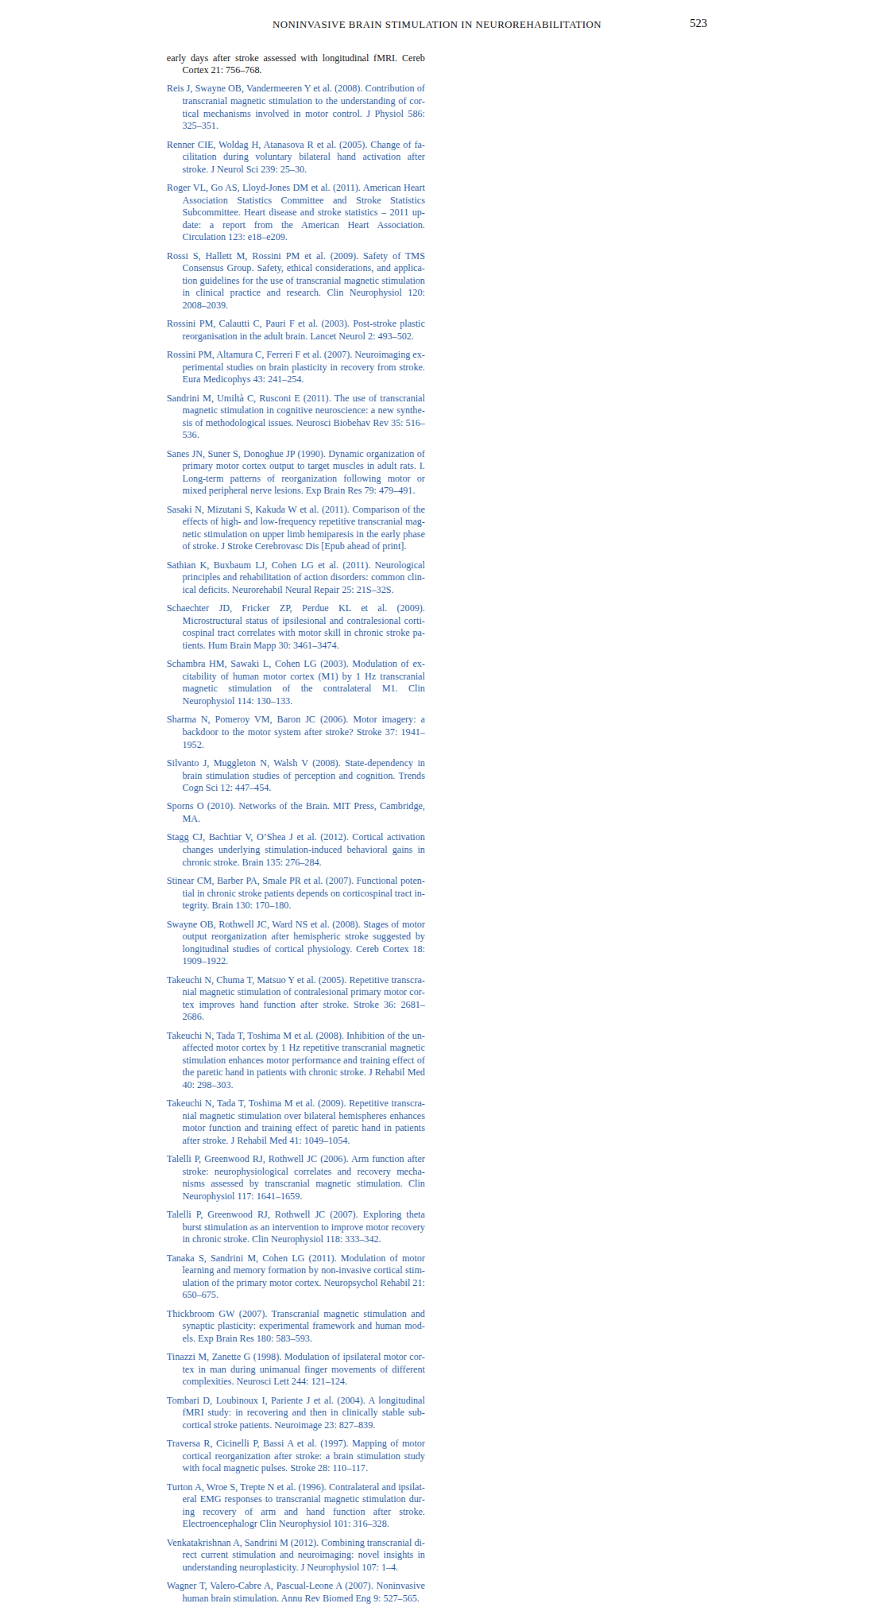Noninvasive Brain Stimulation in Neurorehabilitation
523
early days after stroke assessed with longitudinal fMRI. Cereb Cortex 21: 756–768.
Reis J, Swayne OB, Vandermeeren Y et al. (2008). Contribution of transcranial magnetic stimulation to the understanding of cortical mechanisms involved in motor control. J Physiol 586: 325–351.
Renner CIE, Woldag H, Atanasova R et al. (2005). Change of facilitation during voluntary bilateral hand activation after stroke. J Neurol Sci 239: 25–30.
Roger VL, Go AS, Lloyd-Jones DM et al. (2011). American Heart Association Statistics Committee and Stroke Statistics Subcommittee. Heart disease and stroke statistics – 2011 update: a report from the American Heart Association. Circulation 123: e18–e209.
Rossi S, Hallett M, Rossini PM et al. (2009). Safety of TMS Consensus Group. Safety, ethical considerations, and application guidelines for the use of transcranial magnetic stimulation in clinical practice and research. Clin Neurophysiol 120: 2008–2039.
Rossini PM, Calautti C, Pauri F et al. (2003). Post-stroke plastic reorganisation in the adult brain. Lancet Neurol 2: 493–502.
Rossini PM, Altamura C, Ferreri F et al. (2007). Neuroimaging experimental studies on brain plasticity in recovery from stroke. Eura Medicophys 43: 241–254.
Sandrini M, Umiltà C, Rusconi E (2011). The use of transcranial magnetic stimulation in cognitive neuroscience: a new synthesis of methodological issues. Neurosci Biobehav Rev 35: 516–536.
Sanes JN, Suner S, Donoghue JP (1990). Dynamic organization of primary motor cortex output to target muscles in adult rats. I. Long-term patterns of reorganization following motor or mixed peripheral nerve lesions. Exp Brain Res 79: 479–491.
Sasaki N, Mizutani S, Kakuda W et al. (2011). Comparison of the effects of high- and low-frequency repetitive transcranial magnetic stimulation on upper limb hemiparesis in the early phase of stroke. J Stroke Cerebrovasc Dis [Epub ahead of print].
Sathian K, Buxbaum LJ, Cohen LG et al. (2011). Neurological principles and rehabilitation of action disorders: common clinical deficits. Neurorehabil Neural Repair 25: 21S–32S.
Schaechter JD, Fricker ZP, Perdue KL et al. (2009). Microstructural status of ipsilesional and contralesional corticospinal tract correlates with motor skill in chronic stroke patients. Hum Brain Mapp 30: 3461–3474.
Schambra HM, Sawaki L, Cohen LG (2003). Modulation of excitability of human motor cortex (M1) by 1 Hz transcranial magnetic stimulation of the contralateral M1. Clin Neurophysiol 114: 130–133.
Sharma N, Pomeroy VM, Baron JC (2006). Motor imagery: a backdoor to the motor system after stroke? Stroke 37: 1941–1952.
Silvanto J, Muggleton N, Walsh V (2008). State-dependency in brain stimulation studies of perception and cognition. Trends Cogn Sci 12: 447–454.
Sporns O (2010). Networks of the Brain. MIT Press, Cambridge, MA.
Stagg CJ, Bachtiar V, O’Shea J et al. (2012). Cortical activation changes underlying stimulation-induced behavioral gains in chronic stroke. Brain 135: 276–284.
Stinear CM, Barber PA, Smale PR et al. (2007). Functional potential in chronic stroke patients depends on corticospinal tract integrity. Brain 130: 170–180.
Swayne OB, Rothwell JC, Ward NS et al. (2008). Stages of motor output reorganization after hemispheric stroke suggested by longitudinal studies of cortical physiology. Cereb Cortex 18: 1909–1922.
Takeuchi N, Chuma T, Matsuo Y et al. (2005). Repetitive transcranial magnetic stimulation of contralesional primary motor cortex improves hand function after stroke. Stroke 36: 2681–2686.
Takeuchi N, Tada T, Toshima M et al. (2008). Inhibition of the unaffected motor cortex by 1 Hz repetitive transcranial magnetic stimulation enhances motor performance and training effect of the paretic hand in patients with chronic stroke. J Rehabil Med 40: 298–303.
Takeuchi N, Tada T, Toshima M et al. (2009). Repetitive transcranial magnetic stimulation over bilateral hemispheres enhances motor function and training effect of paretic hand in patients after stroke. J Rehabil Med 41: 1049–1054.
Talelli P, Greenwood RJ, Rothwell JC (2006). Arm function after stroke: neurophysiological correlates and recovery mechanisms assessed by transcranial magnetic stimulation. Clin Neurophysiol 117: 1641–1659.
Talelli P, Greenwood RJ, Rothwell JC (2007). Exploring theta burst stimulation as an intervention to improve motor recovery in chronic stroke. Clin Neurophysiol 118: 333–342.
Tanaka S, Sandrini M, Cohen LG (2011). Modulation of motor learning and memory formation by non-invasive cortical stimulation of the primary motor cortex. Neuropsychol Rehabil 21: 650–675.
Thickbroom GW (2007). Transcranial magnetic stimulation and synaptic plasticity: experimental framework and human models. Exp Brain Res 180: 583–593.
Tinazzi M, Zanette G (1998). Modulation of ipsilateral motor cortex in man during unimanual finger movements of different complexities. Neurosci Lett 244: 121–124.
Tombari D, Loubinoux I, Pariente J et al. (2004). A longitudinal fMRI study: in recovering and then in clinically stable sub-cortical stroke patients. Neuroimage 23: 827–839.
Traversa R, Cicinelli P, Bassi A et al. (1997). Mapping of motor cortical reorganization after stroke: a brain stimulation study with focal magnetic pulses. Stroke 28: 110–117.
Turton A, Wroe S, Trepte N et al. (1996). Contralateral and ipsilateral EMG responses to transcranial magnetic stimulation during recovery of arm and hand function after stroke. Electroencephalogr Clin Neurophysiol 101: 316–328.
Venkatakrishnan A, Sandrini M (2012). Combining transcranial direct current stimulation and neuroimaging: novel insights in understanding neuroplasticity. J Neurophysiol 107: 1–4.
Wagner T, Valero-Cabre A, Pascual-Leone A (2007). Noninvasive human brain stimulation. Annu Rev Biomed Eng 9: 527–565.